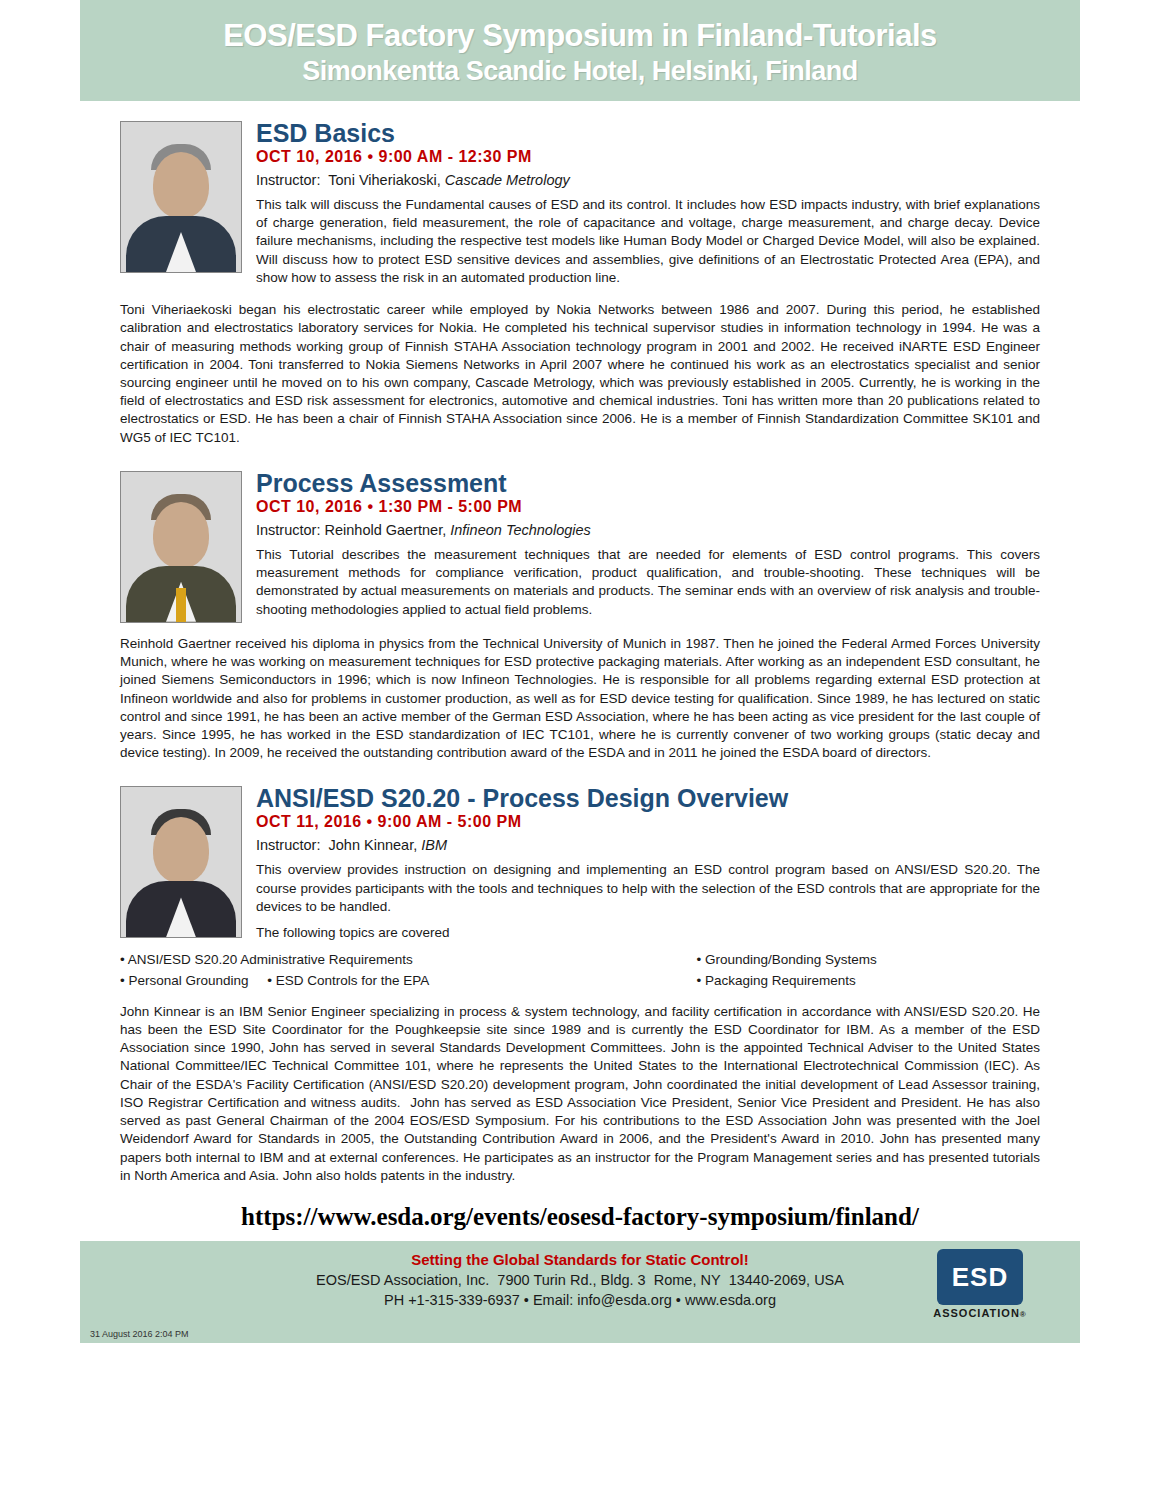EOS/ESD Factory Symposium in Finland-Tutorials
Simonkentta Scandic Hotel, Helsinki, Finland
ESD Basics
OCT 10, 2016 • 9:00 AM - 12:30 PM
Instructor: Toni Viheriakoski, Cascade Metrology
This talk will discuss the Fundamental causes of ESD and its control. It includes how ESD impacts industry, with brief explanations of charge generation, field measurement, the role of capacitance and voltage, charge measurement, and charge decay. Device failure mechanisms, including the respective test models like Human Body Model or Charged Device Model, will also be explained. Will discuss how to protect ESD sensitive devices and assemblies, give definitions of an Electrostatic Protected Area (EPA), and show how to assess the risk in an automated production line.
Toni Viheriaekoski began his electrostatic career while employed by Nokia Networks between 1986 and 2007. During this period, he established calibration and electrostatics laboratory services for Nokia. He completed his technical supervisor studies in information technology in 1994. He was a chair of measuring methods working group of Finnish STAHA Association technology program in 2001 and 2002. He received iNARTE ESD Engineer certification in 2004. Toni transferred to Nokia Siemens Networks in April 2007 where he continued his work as an electrostatics specialist and senior sourcing engineer until he moved on to his own company, Cascade Metrology, which was previously established in 2005. Currently, he is working in the field of electrostatics and ESD risk assessment for electronics, automotive and chemical industries. Toni has written more than 20 publications related to electrostatics or ESD. He has been a chair of Finnish STAHA Association since 2006. He is a member of Finnish Standardization Committee SK101 and WG5 of IEC TC101.
Process Assessment
OCT 10, 2016 • 1:30 PM - 5:00 PM
Instructor: Reinhold Gaertner, Infineon Technologies
This Tutorial describes the measurement techniques that are needed for elements of ESD control programs. This covers measurement methods for compliance verification, product qualification, and trouble-shooting. These techniques will be demonstrated by actual measurements on materials and products. The seminar ends with an overview of risk analysis and trouble-shooting methodologies applied to actual field problems.
Reinhold Gaertner received his diploma in physics from the Technical University of Munich in 1987. Then he joined the Federal Armed Forces University Munich, where he was working on measurement techniques for ESD protective packaging materials. After working as an independent ESD consultant, he joined Siemens Semiconductors in 1996; which is now Infineon Technologies. He is responsible for all problems regarding external ESD protection at Infineon worldwide and also for problems in customer production, as well as for ESD device testing for qualification. Since 1989, he has lectured on static control and since 1991, he has been an active member of the German ESD Association, where he has been acting as vice president for the last couple of years. Since 1995, he has worked in the ESD standardization of IEC TC101, where he is currently convener of two working groups (static decay and device testing). In 2009, he received the outstanding contribution award of the ESDA and in 2011 he joined the ESDA board of directors.
ANSI/ESD S20.20 - Process Design Overview
OCT 11, 2016 • 9:00 AM - 5:00 PM
Instructor: John Kinnear, IBM
This overview provides instruction on designing and implementing an ESD control program based on ANSI/ESD S20.20. The course provides participants with the tools and techniques to help with the selection of the ESD controls that are appropriate for the devices to be handled.
The following topics are covered
| • ANSI/ESD S20.20 Administrative Requirements | • Grounding/Bonding Systems |
| • Personal Grounding • ESD Controls for the EPA | • Packaging Requirements |
John Kinnear is an IBM Senior Engineer specializing in process & system technology, and facility certification in accordance with ANSI/ESD S20.20. He has been the ESD Site Coordinator for the Poughkeepsie site since 1989 and is currently the ESD Coordinator for IBM. As a member of the ESD Association since 1990, John has served in several Standards Development Committees. John is the appointed Technical Adviser to the United States National Committee/IEC Technical Committee 101, where he represents the United States to the International Electrotechnical Commission (IEC). As Chair of the ESDA's Facility Certification (ANSI/ESD S20.20) development program, John coordinated the initial development of Lead Assessor training, ISO Registrar Certification and witness audits. John has served as ESD Association Vice President, Senior Vice President and President. He has also served as past General Chairman of the 2004 EOS/ESD Symposium. For his contributions to the ESD Association John was presented with the Joel Weidendorf Award for Standards in 2005, the Outstanding Contribution Award in 2006, and the President's Award in 2010. John has presented many papers both internal to IBM and at external conferences. He participates as an instructor for the Program Management series and has presented tutorials in North America and Asia. John also holds patents in the industry.
https://www.esda.org/events/eosesd-factory-symposium/finland/
Setting the Global Standards for Static Control!
EOS/ESD Association, Inc. 7900 Turin Rd., Bldg. 3 Rome, NY 13440-2069, USA
PH +1-315-339-6937 • Email: info@esda.org • www.esda.org
ESD
ASSOCIATION®
31 August 2016 2:04 PM